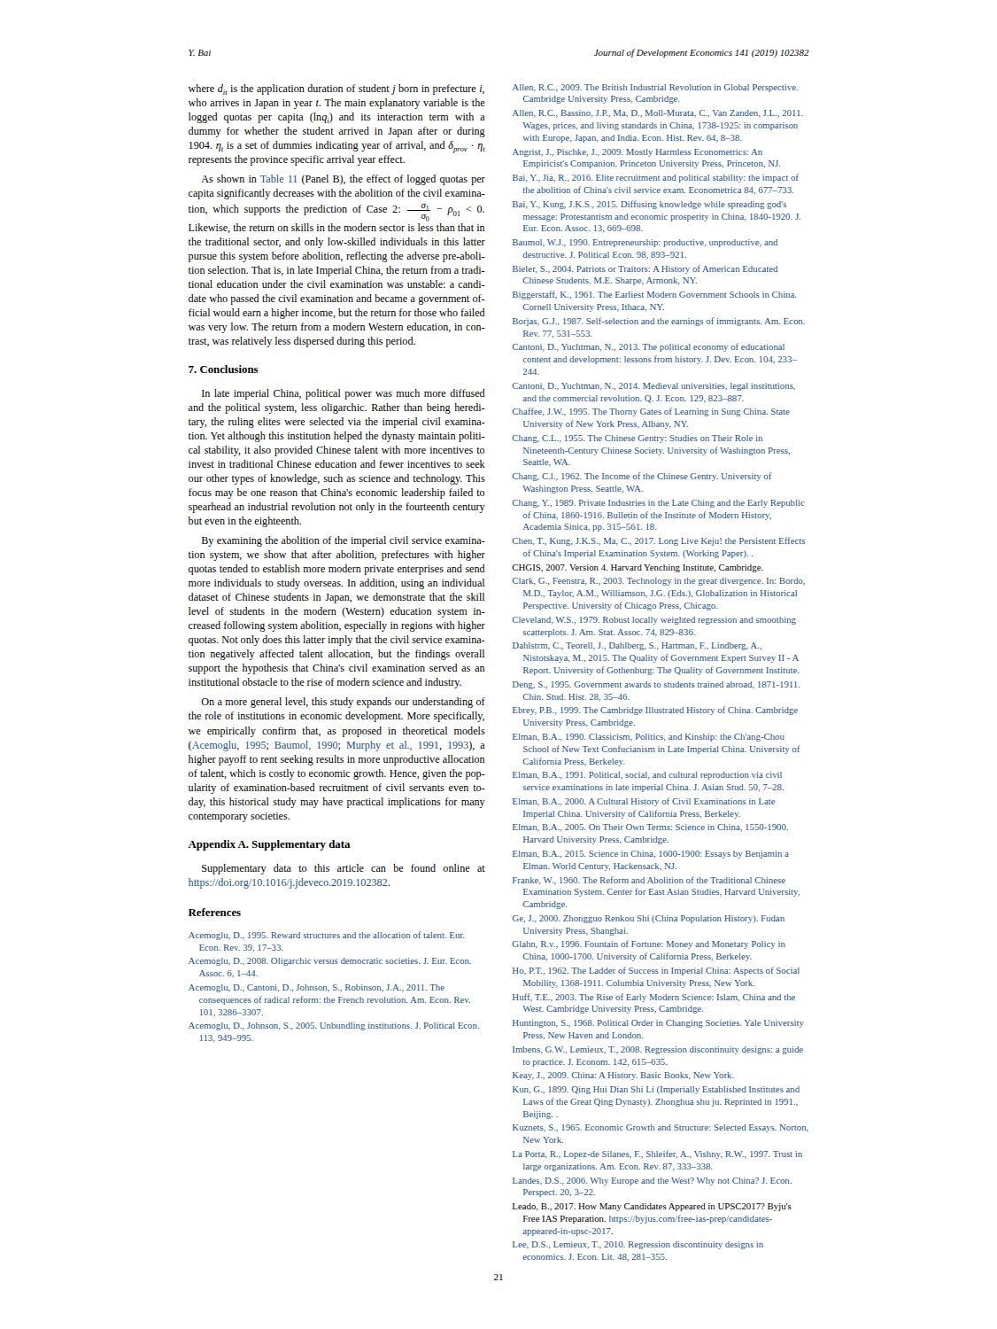Y. Bai
Journal of Development Economics 141 (2019) 102382
where dit is the application duration of student j born in prefecture i, who arrives in Japan in year t. The main explanatory variable is the logged quotas per capita (lnqi) and its interaction term with a dummy for whether the student arrived in Japan after or during 1904. ηt is a set of dummies indicating year of arrival, and δprov · ηt represents the province specific arrival year effect.
As shown in Table 11 (Panel B), the effect of logged quotas per capita significantly decreases with the abolition of the civil examination, which supports the prediction of Case 2: σ1 σ0 − ρ01 < 0. Likewise, the return on skills in the modern sector is less than that in the traditional sector, and only low-skilled individuals in this latter pursue this system before abolition, reflecting the adverse pre-abolition selection. That is, in late Imperial China, the return from a traditional education under the civil examination was unstable: a candidate who passed the civil examination and became a government official would earn a higher income, but the return for those who failed was very low. The return from a modern Western education, in contrast, was relatively less dispersed during this period.
7. Conclusions
In late imperial China, political power was much more diffused and the political system, less oligarchic. Rather than being hereditary, the ruling elites were selected via the imperial civil examination. Yet although this institution helped the dynasty maintain political stability, it also provided Chinese talent with more incentives to invest in traditional Chinese education and fewer incentives to seek our other types of knowledge, such as science and technology. This focus may be one reason that China's economic leadership failed to spearhead an industrial revolution not only in the fourteenth century but even in the eighteenth.
By examining the abolition of the imperial civil service examination system, we show that after abolition, prefectures with higher quotas tended to establish more modern private enterprises and send more individuals to study overseas. In addition, using an individual dataset of Chinese students in Japan, we demonstrate that the skill level of students in the modern (Western) education system increased following system abolition, especially in regions with higher quotas. Not only does this latter imply that the civil service examination negatively affected talent allocation, but the findings overall support the hypothesis that China's civil examination served as an institutional obstacle to the rise of modern science and industry.
On a more general level, this study expands our understanding of the role of institutions in economic development. More specifically, we empirically confirm that, as proposed in theoretical models (Acemoglu, 1995; Baumol, 1990; Murphy et al., 1991, 1993), a higher payoff to rent seeking results in more unproductive allocation of talent, which is costly to economic growth. Hence, given the popularity of examination-based recruitment of civil servants even today, this historical study may have practical implications for many contemporary societies.
Appendix A. Supplementary data
Supplementary data to this article can be found online at https://doi.org/10.1016/j.jdeveco.2019.102382.
References
Acemoglu, D., 1995. Reward structures and the allocation of talent. Eur. Econ. Rev. 39, 17–33.
Acemoglu, D., 2008. Oligarchic versus democratic societies. J. Eur. Econ. Assoc. 6, 1–44.
Acemoglu, D., Cantoni, D., Johnson, S., Robinson, J.A., 2011. The consequences of radical reform: the French revolution. Am. Econ. Rev. 101, 3286–3307.
Acemoglu, D., Johnson, S., 2005. Unbundling institutions. J. Political Econ. 113, 949–995.
Allen, R.C., 2009. The British Industrial Revolution in Global Perspective. Cambridge University Press, Cambridge.
Allen, R.C., Bassino, J.P., Ma, D., Moll-Murata, C., Van Zanden, J.L., 2011. Wages, prices, and living standards in China, 1738-1925: in comparison with Europe, Japan, and India. Econ. Hist. Rev. 64, 8–38.
Angrist, J., Pischke, J., 2009. Mostly Harmless Econometrics: An Empiricist's Companion. Princeton University Press, Princeton, NJ.
Bai, Y., Jia, R., 2016. Elite recruitment and political stability: the impact of the abolition of China's civil service exam. Econometrica 84, 677–733.
Bai, Y., Kung, J.K.S., 2015. Diffusing knowledge while spreading god's message: Protestantism and economic prosperity in China, 1840-1920. J. Eur. Econ. Assoc. 13, 669–698.
Baumol, W.J., 1990. Entrepreneurship: productive, unproductive, and destructive. J. Political Econ. 98, 893–921.
Bieler, S., 2004. Patriots or Traitors: A History of American Educated Chinese Students. M.E. Sharpe, Armonk, NY.
Biggerstaff, K., 1961. The Earliest Modern Government Schools in China. Cornell University Press, Ithaca, NY.
Borjas, G.J., 1987. Self-selection and the earnings of immigrants. Am. Econ. Rev. 77, 531–553.
Cantoni, D., Yuchtman, N., 2013. The political economy of educational content and development: lessons from history. J. Dev. Econ. 104, 233–244.
Cantoni, D., Yuchtman, N., 2014. Medieval universities, legal institutions, and the commercial revolution. Q. J. Econ. 129, 823–887.
Chaffee, J.W., 1995. The Thorny Gates of Learning in Sung China. State University of New York Press, Albany, NY.
Chang, C.L., 1955. The Chinese Gentry: Studies on Their Role in Nineteenth-Century Chinese Society. University of Washington Press, Seattle, WA.
Chang, C.l., 1962. The Income of the Chinese Gentry. University of Washington Press, Seattle, WA.
Chang, Y., 1989. Private Industries in the Late Ching and the Early Republic of China, 1860-1916. Bulletin of the Institute of Modern History, Academia Sinica, pp. 315–561. 18.
Chen, T., Kung, J.K.S., Ma, C., 2017. Long Live Keju! the Persistent Effects of China's Imperial Examination System. (Working Paper). .
CHGIS, 2007. Version 4. Harvard Yenching Institute, Cambridge.
Clark, G., Feenstra, R., 2003. Technology in the great divergence. In: Bordo, M.D., Taylor, A.M., Williamson, J.G. (Eds.), Globalization in Historical Perspective. University of Chicago Press, Chicago.
Cleveland, W.S., 1979. Robust locally weighted regression and smoothing scatterplots. J. Am. Stat. Assoc. 74, 829–836.
Dahlstrm, C., Teorell, J., Dahlberg, S., Hartman, F., Lindberg, A., Nistotskaya, M., 2015. The Quality of Government Expert Survey II - A Report. University of Gothenburg: The Quality of Government Institute.
Deng, S., 1995. Government awards to students trained abroad, 1871-1911. Chin. Stud. Hist. 28, 35–46.
Ebrey, P.B., 1999. The Cambridge Illustrated History of China. Cambridge University Press, Cambridge.
Elman, B.A., 1990. Classicism, Politics, and Kinship: the Ch'ang-Chou School of New Text Confucianism in Late Imperial China. University of California Press, Berkeley.
Elman, B.A., 1991. Political, social, and cultural reproduction via civil service examinations in late imperial China. J. Asian Stud. 50, 7–28.
Elman, B.A., 2000. A Cultural History of Civil Examinations in Late Imperial China. University of California Press, Berkeley.
Elman, B.A., 2005. On Their Own Terms: Science in China, 1550-1900. Harvard University Press, Cambridge.
Elman, B.A., 2015. Science in China, 1600-1900: Essays by Benjamin a Elman. World Century, Hackensack, NJ.
Franke, W., 1960. The Reform and Abolition of the Traditional Chinese Examination System. Center for East Asian Studies, Harvard University, Cambridge.
Ge, J., 2000. Zhongguo Renkou Shi (China Population History). Fudan University Press, Shanghai.
Glahn, R.v., 1996. Fountain of Fortune: Money and Monetary Policy in China, 1000-1700. University of California Press, Berkeley.
Ho, P.T., 1962. The Ladder of Success in Imperial China: Aspects of Social Mobility, 1368-1911. Columbia University Press, New York.
Huff, T.E., 2003. The Rise of Early Modern Science: Islam, China and the West. Cambridge University Press, Cambridge.
Huntington, S., 1968. Political Order in Changing Societies. Yale University Press, New Haven and London.
Imbens, G.W., Lemieux, T., 2008. Regression discontinuity designs: a guide to practice. J. Econom. 142, 615–635.
Keay, J., 2009. China: A History. Basic Books, New York.
Kun, G., 1899. Qing Hui Dian Shi Li (Imperially Established Institutes and Laws of the Great Qing Dynasty). Zhonghua shu ju. Reprinted in 1991., Beijing. .
Kuznets, S., 1965. Economic Growth and Structure: Selected Essays. Norton, New York.
La Porta, R., Lopez-de Silanes, F., Shleifer, A., Vishny, R.W., 1997. Trust in large organizations. Am. Econ. Rev. 87, 333–338.
Landes, D.S., 2006. Why Europe and the West? Why not China? J. Econ. Perspect. 20, 3–22.
Leado, B., 2017. How Many Candidates Appeared in UPSC2017? Byju's Free IAS Preparation. https://byjus.com/free-ias-prep/candidates-appeared-in-upsc-2017.
Lee, D.S., Lemieux, T., 2010. Regression discontinuity designs in economics. J. Econ. Lit. 48, 281–355.
21